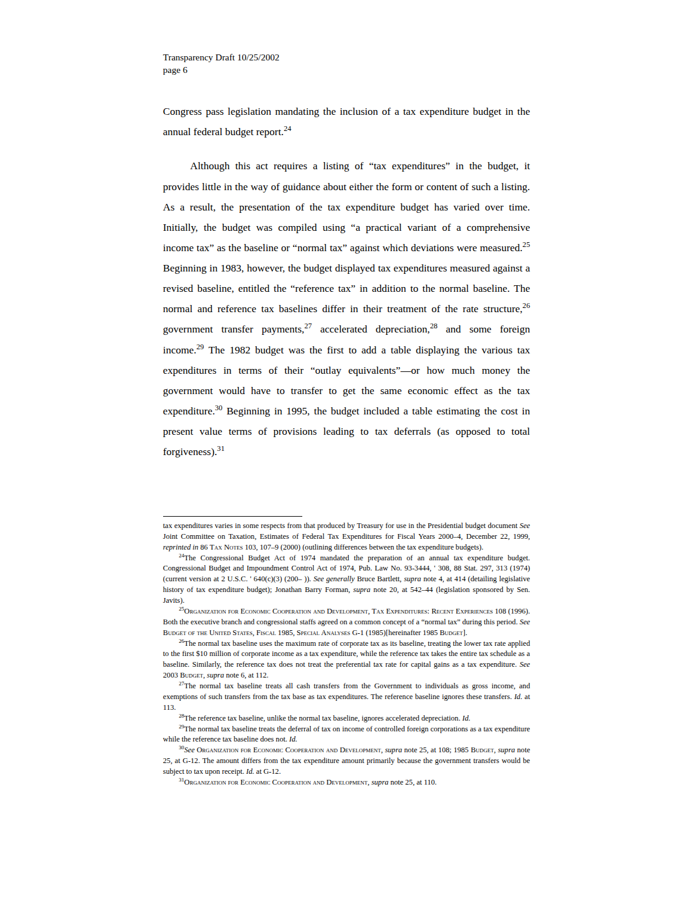Transparency Draft 10/25/2002
page 6
Congress pass legislation mandating the inclusion of a tax expenditure budget in the annual federal budget report.24
Although this act requires a listing of “tax expenditures” in the budget, it provides little in the way of guidance about either the form or content of such a listing. As a result, the presentation of the tax expenditure budget has varied over time. Initially, the budget was compiled using “a practical variant of a comprehensive income tax” as the baseline or “normal tax” against which deviations were measured.25 Beginning in 1983, however, the budget displayed tax expenditures measured against a revised baseline, entitled the “reference tax” in addition to the normal baseline. The normal and reference tax baselines differ in their treatment of the rate structure,26 government transfer payments,27 accelerated depreciation,28 and some foreign income.29 The 1982 budget was the first to add a table displaying the various tax expenditures in terms of their “outlay equivalents”—or how much money the government would have to transfer to get the same economic effect as the tax expenditure.30 Beginning in 1995, the budget included a table estimating the cost in present value terms of provisions leading to tax deferrals (as opposed to total forgiveness).31
tax expenditures varies in some respects from that produced by Treasury for use in the Presidential budget document See Joint Committee on Taxation, Estimates of Federal Tax Expenditures for Fiscal Years 2000–4, December 22, 1999, reprinted in 86 Tax Notes 103, 107–9 (2000) (outlining differences between the tax expenditure budgets).
24The Congressional Budget Act of 1974 mandated the preparation of an annual tax expenditure budget. Congressional Budget and Impoundment Control Act of 1974, Pub. Law No. 93-3444, ' 308, 88 Stat. 297, 313 (1974) (current version at 2 U.S.C. ' 640(c)(3) (200– )). See generally Bruce Bartlett, supra note 4, at 414 (detailing legislative history of tax expenditure budget); Jonathan Barry Forman, supra note 20, at 542–44 (legislation sponsored by Sen. Javits).
25Organization for Economic Cooperation and Development, Tax Expenditures: Recent Experiences 108 (1996). Both the executive branch and congressional staffs agreed on a common concept of a “normal tax” during this period. See Budget of the United States, Fiscal 1985, Special Analyses G-1 (1985)[hereinafter 1985 Budget].
26The normal tax baseline uses the maximum rate of corporate tax as its baseline, treating the lower tax rate applied to the first $10 million of corporate income as a tax expenditure, while the reference tax takes the entire tax schedule as a baseline. Similarly, the reference tax does not treat the preferential tax rate for capital gains as a tax expenditure. See 2003 Budget, supra note 6, at 112.
27The normal tax baseline treats all cash transfers from the Government to individuals as gross income, and exemptions of such transfers from the tax base as tax expenditures. The reference baseline ignores these transfers. Id. at 113.
28The reference tax baseline, unlike the normal tax baseline, ignores accelerated depreciation. Id.
29The normal tax baseline treats the deferral of tax on income of controlled foreign corporations as a tax expenditure while the reference tax baseline does not. Id.
30See Organization for Economic Cooperation and Development, supra note 25, at 108; 1985 Budget, supra note 25, at G-12. The amount differs from the tax expenditure amount primarily because the government transfers would be subject to tax upon receipt. Id. at G-12.
31Organization for Economic Cooperation and Development, supra note 25, at 110.